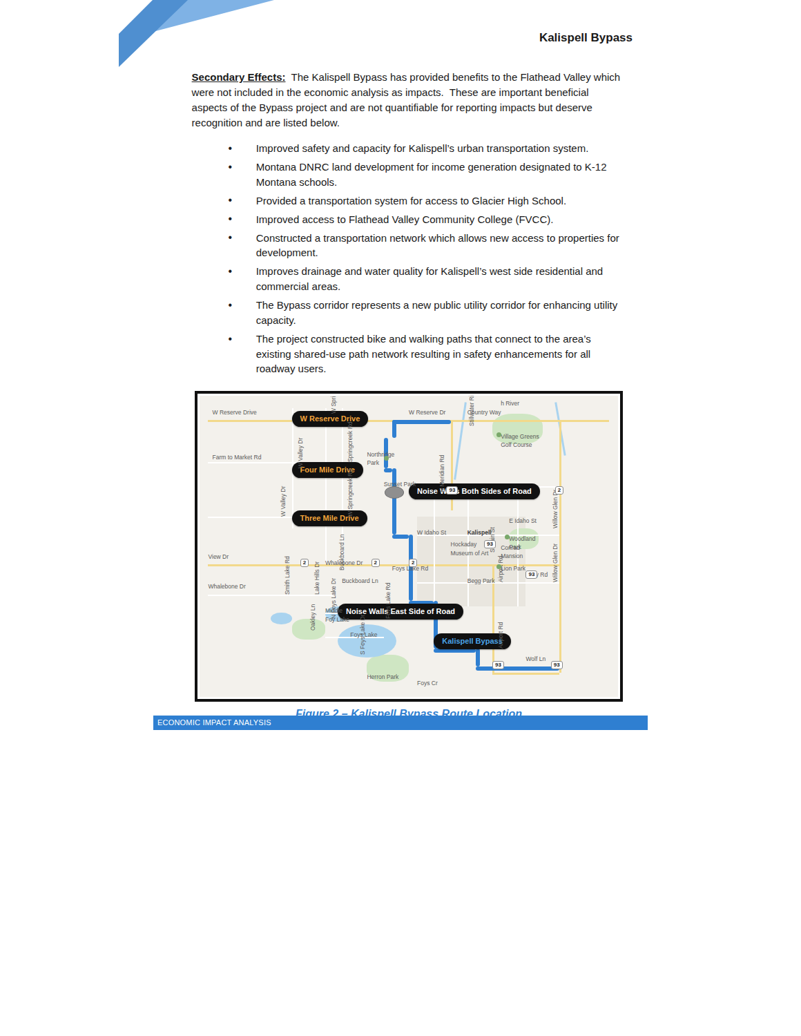4
Kalispell Bypass
Secondary Effects: The Kalispell Bypass has provided benefits to the Flathead Valley which were not included in the economic analysis as impacts. These are important beneficial aspects of the Bypass project and are not quantifiable for reporting impacts but deserve recognition and are listed below.
Improved safety and capacity for Kalispell’s urban transportation system.
Montana DNRC land development for income generation designated to K-12 Montana schools.
Provided a transportation system for access to Glacier High School.
Improved access to Flathead Valley Community College (FVCC).
Constructed a transportation network which allows new access to properties for development.
Improves drainage and water quality for Kalispell’s west side residential and commercial areas.
The Bypass corridor represents a new public utility corridor for enhancing utility capacity.
The project constructed bike and walking paths that connect to the area’s existing shared-use path network resulting in safety enhancements for all roadway users.
W Reserve Drive
Four Mile Drive
Three Mile Drive
Noise Walls Both Sides of Road
Noise Walls East Side of Road
Kalispell Bypass
W Reserve Drive
W Reserve Dr
Country Way
h River
Farm to Market Rd
W Springcreek Rd
Springcreek Rd
W Valley Dr
W Valley Dr
W Springcreek Rd
Northridge
Park
Sunset Park
N Meridian Rd
W Idaho St
Kalispell
E Idaho St
Woodland
Park
Hockaday
Museum of Art
Conrad
Mansion
S Main St
Willow Glen Dr
Lion Park
Kelly Rd
Begg Park
Airport Rd
Willow Glen Dr
View Dr
Whalebone Dr
Whalebone Dr
Foys Lake Rd
Buckboard Ln
Buckboard Ln
Lake Hills Dr
Smith Lake Rd
Middle
Foy Lake
Foys Lake
N Foys Lake Dr
Foys Lake Rd
S Foys Lake Dr
Oakley Ln
Herron Park
Foys Cr
Airport Rd
Wolf Ln
Village Greens
Golf Course
Stillwater River
2
93
2
2
2
93
93
93
93
Figure 2 – Kalispell Bypass Route Location
ECONOMIC IMPACT ANALYSIS